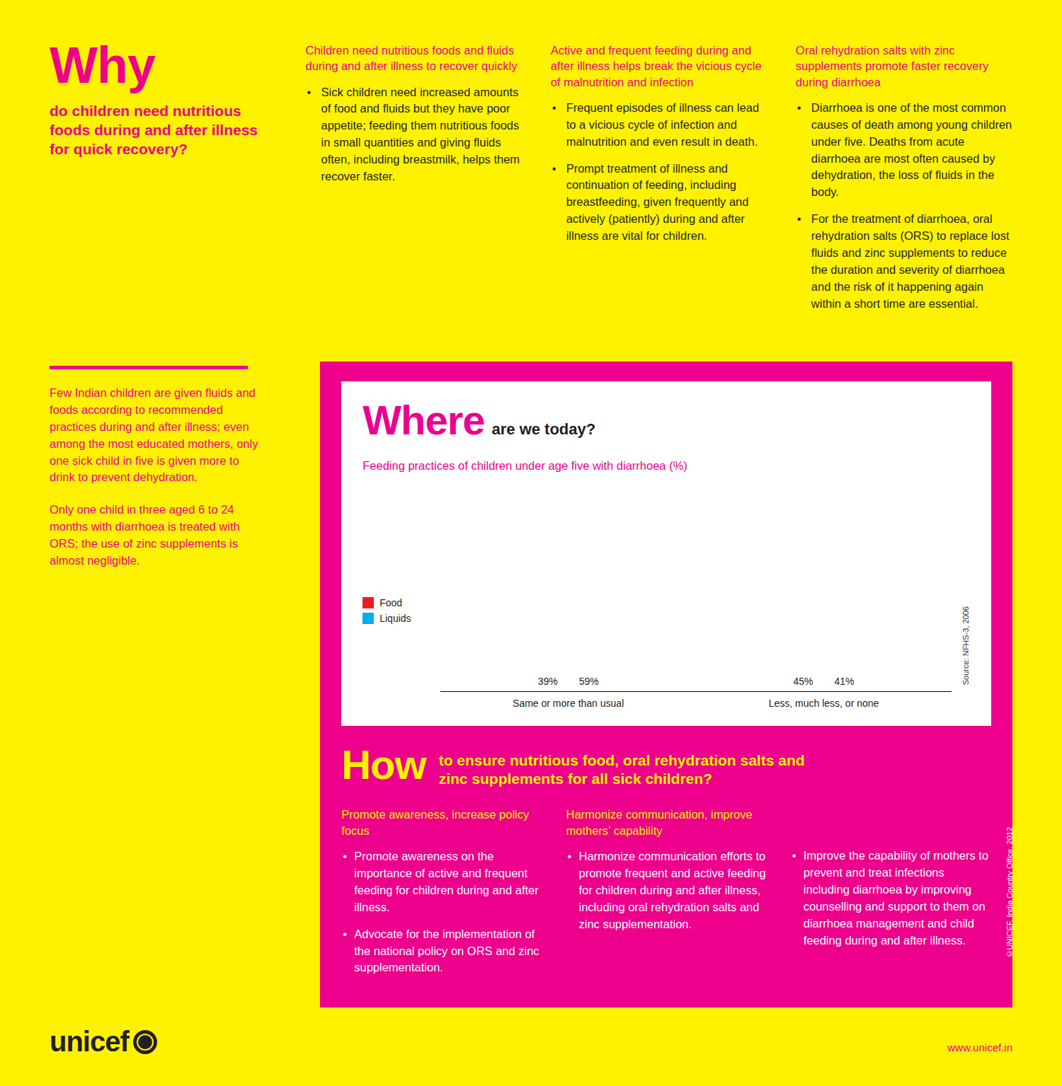Why do children need nutritious foods during and after illness for quick recovery?
Children need nutritious foods and fluids during and after illness to recover quickly
Sick children need increased amounts of food and fluids but they have poor appetite; feeding them nutritious foods in small quantities and giving fluids often, including breastmilk, helps them recover faster.
Active and frequent feeding during and after illness helps break the vicious cycle of malnutrition and infection
Frequent episodes of illness can lead to a vicious cycle of infection and malnutrition and even result in death.
Prompt treatment of illness and continuation of feeding, including breastfeeding, given frequently and actively (patiently) during and after illness are vital for children.
Oral rehydration salts with zinc supplements promote faster recovery during diarrhoea
Diarrhoea is one of the most common causes of death among young children under five. Deaths from acute diarrhoea are most often caused by dehydration, the loss of fluids in the body.
For the treatment of diarrhoea, oral rehydration salts (ORS) to replace lost fluids and zinc supplements to reduce the duration and severity of diarrhoea and the risk of it happening again within a short time are essential.
Few Indian children are given fluids and foods according to recommended practices during and after illness; even among the most educated mothers, only one sick child in five is given more to drink to prevent dehydration.
Only one child in three aged 6 to 24 months with diarrhoea is treated with ORS; the use of zinc supplements is almost negligible.
Where are we today?
Feeding practices of children under age five with diarrhoea (%)
Food
Liquids
39%
59%
45%
41%
Same or more than usual Less, much less, or none
Source: NFHS-3, 2006
How
to ensure nutritious food, oral rehydration salts and
zinc supplements for all sick children?
Promote awareness, increase policy focus
Promote awareness on the importance of active and frequent feeding for children during and after illness.
Advocate for the implementation of the national policy on ORS and zinc supplementation.
Harmonize communication, improve mothers’ capability
Harmonize communication efforts to promote frequent and active feeding for children during and after illness, including oral rehydration salts and zinc supplementation.
Improve the capability of mothers to prevent and treat infections including diarrhoea by improving counselling and support to them on diarrhoea management and child feeding during and after illness.
©UNICEF, India Country Office, 2012
unicef
www.unicef.in